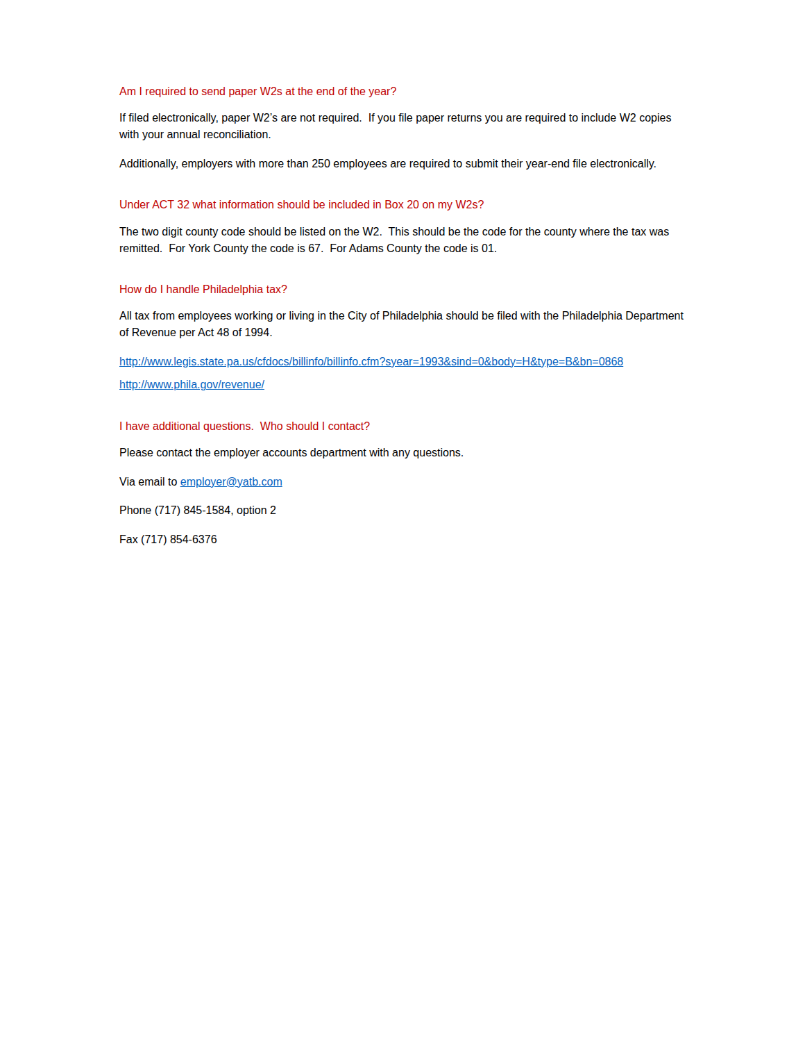Am I required to send paper W2s at the end of the year?
If filed electronically, paper W2’s are not required. If you file paper returns you are required to include W2 copies with your annual reconciliation.
Additionally, employers with more than 250 employees are required to submit their year-end file electronically.
Under ACT 32 what information should be included in Box 20 on my W2s?
The two digit county code should be listed on the W2. This should be the code for the county where the tax was remitted. For York County the code is 67. For Adams County the code is 01.
How do I handle Philadelphia tax?
All tax from employees working or living in the City of Philadelphia should be filed with the Philadelphia Department of Revenue per Act 48 of 1994.
http://www.legis.state.pa.us/cfdocs/billinfo/billinfo.cfm?syear=1993&sind=0&body=H&type=B&bn=0868
http://www.phila.gov/revenue/
I have additional questions. Who should I contact?
Please contact the employer accounts department with any questions.
Via email to employer@yatb.com
Phone (717) 845-1584, option 2
Fax (717) 854-6376